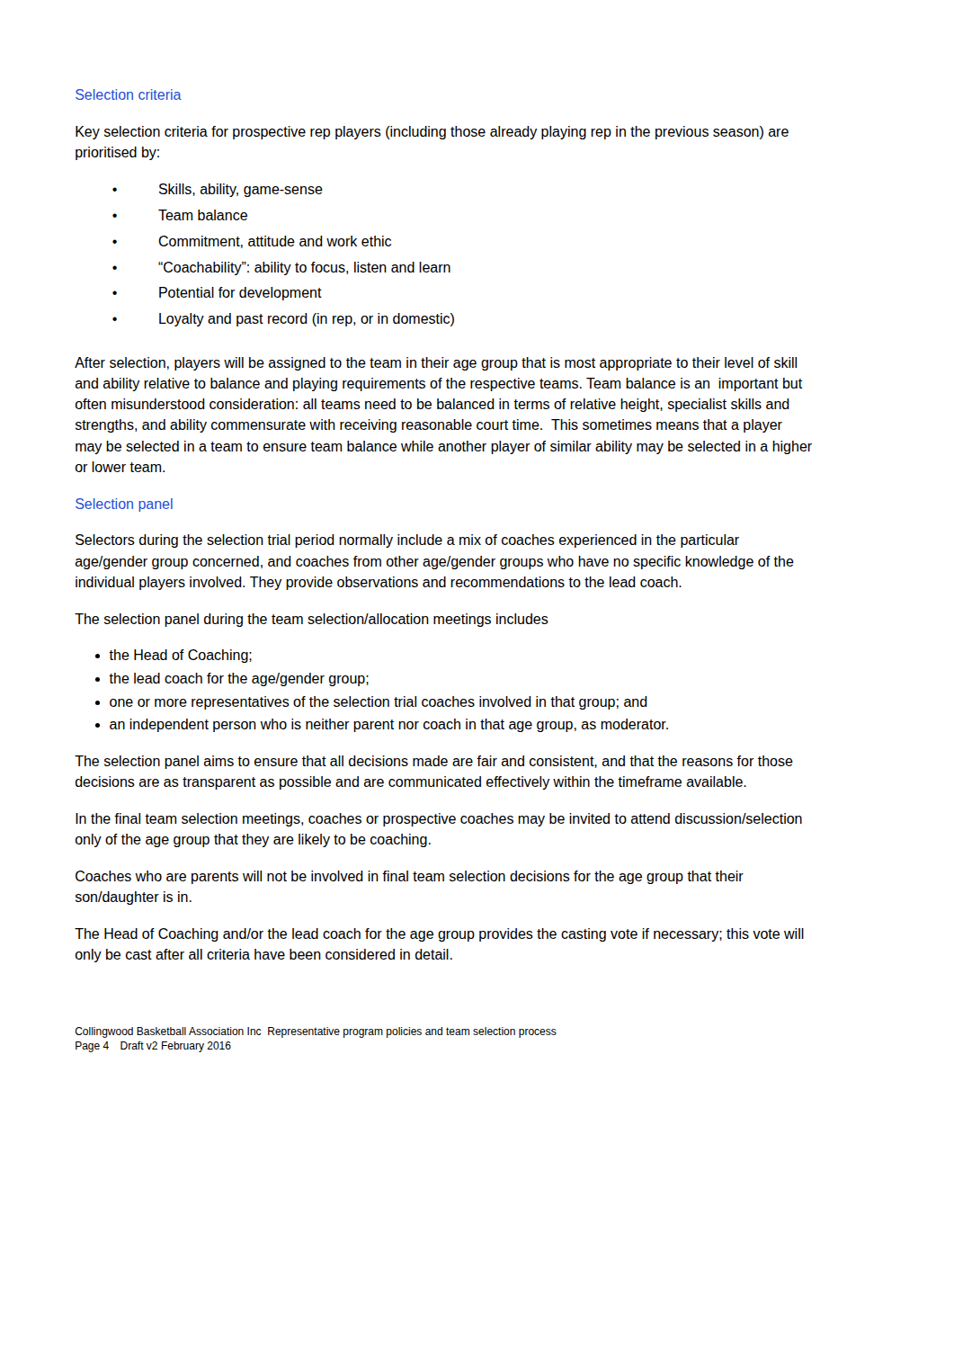Selection criteria
Key selection criteria for prospective rep players (including those already playing rep in the previous season) are prioritised by:
Skills, ability, game-sense
Team balance
Commitment, attitude and work ethic
“Coachability”: ability to focus, listen and learn
Potential for development
Loyalty and past record (in rep, or in domestic)
After selection, players will be assigned to the team in their age group that is most appropriate to their level of skill and ability relative to balance and playing requirements of the respective teams. Team balance is an important but often misunderstood consideration: all teams need to be balanced in terms of relative height, specialist skills and strengths, and ability commensurate with receiving reasonable court time. This sometimes means that a player may be selected in a team to ensure team balance while another player of similar ability may be selected in a higher or lower team.
Selection panel
Selectors during the selection trial period normally include a mix of coaches experienced in the particular age/gender group concerned, and coaches from other age/gender groups who have no specific knowledge of the individual players involved. They provide observations and recommendations to the lead coach.
The selection panel during the team selection/allocation meetings includes
the Head of Coaching;
the lead coach for the age/gender group;
one or more representatives of the selection trial coaches involved in that group; and
an independent person who is neither parent nor coach in that age group, as moderator.
The selection panel aims to ensure that all decisions made are fair and consistent, and that the reasons for those decisions are as transparent as possible and are communicated effectively within the timeframe available.
In the final team selection meetings, coaches or prospective coaches may be invited to attend discussion/selection only of the age group that they are likely to be coaching.
Coaches who are parents will not be involved in final team selection decisions for the age group that their son/daughter is in.
The Head of Coaching and/or the lead coach for the age group provides the casting vote if necessary; this vote will only be cast after all criteria have been considered in detail.
Collingwood Basketball Association Inc Representative program policies and team selection process Page 4 Draft v2 February 2016